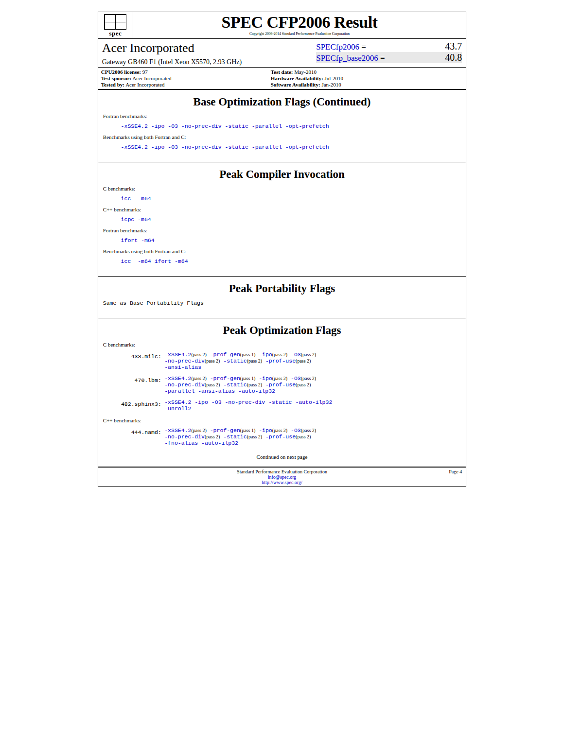spec
SPEC CFP2006 Result
Copyright 2006-2014 Standard Performance Evaluation Corporation
Acer Incorporated
Gateway GB460 F1 (Intel Xeon X5570, 2.93 GHz)
SPECfp2006 = 43.7
SPECfp_base2006 = 40.8
CPU2006 license: 97
Test sponsor: Acer Incorporated
Tested by: Acer Incorporated
Test date: May-2010
Hardware Availability: Jul-2010
Software Availability: Jan-2010
Base Optimization Flags (Continued)
Fortran benchmarks:
-xSSE4.2 -ipo -O3 -no-prec-div -static -parallel -opt-prefetch
Benchmarks using both Fortran and C:
-xSSE4.2 -ipo -O3 -no-prec-div -static -parallel -opt-prefetch
Peak Compiler Invocation
C benchmarks:
icc  -m64
C++ benchmarks:
icpc -m64
Fortran benchmarks:
ifort -m64
Benchmarks using both Fortran and C:
icc  -m64 ifort -m64
Peak Portability Flags
Same as Base Portability Flags
Peak Optimization Flags
C benchmarks:
| 433.milc: | -xSSE4.2 (pass 2) -prof-gen (pass 1) -ipo (pass 2) -O3 (pass 2) -no-prec-div (pass 2) -static (pass 2) -prof-use (pass 2) -ansi-alias |
| 470.lbm: | -xSSE4.2 (pass 2) -prof-gen (pass 1) -ipo (pass 2) -O3 (pass 2) -no-prec-div (pass 2) -static (pass 2) -prof-use (pass 2) -parallel -ansi-alias -auto-ilp32 |
| 482.sphinx3: | -xSSE4.2 -ipo -O3 -no-prec-div -static -auto-ilp32 -unroll2 |
C++ benchmarks:
| 444.namd: | -xSSE4.2 (pass 2) -prof-gen (pass 1) -ipo (pass 2) -O3 (pass 2) -no-prec-div (pass 2) -static (pass 2) -prof-use (pass 2) -fno-alias -auto-ilp32 |
Continued on next page
Standard Performance Evaluation Corporation
info@spec.org
http://www.spec.org/
Page 4